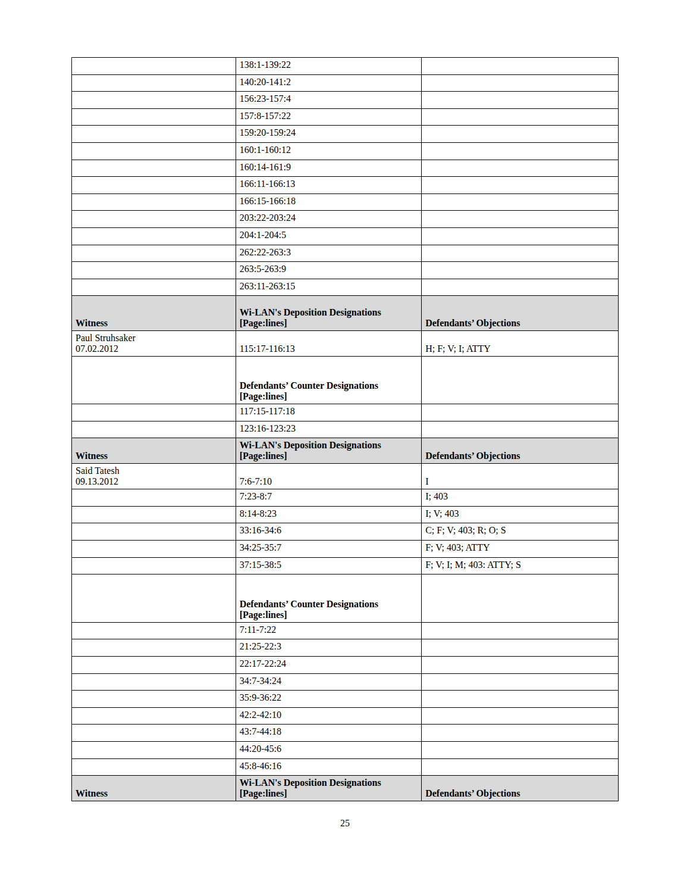| | 138:1-139:22 | |
| | 140:20-141:2 | |
| | 156:23-157:4 | |
| | 157:8-157:22 | |
| | 159:20-159:24 | |
| | 160:1-160:12 | |
| | 160:14-161:9 | |
| | 166:11-166:13 | |
| | 166:15-166:18 | |
| | 203:22-203:24 | |
| | 204:1-204:5 | |
| | 262:22-263:3 | |
| | 263:5-263:9 | |
| | 263:11-263:15 | |
| Witness | Wi-LAN's Deposition Designations [Page:lines] | Defendants’ Objections |
| Paul Struhsaker 07.02.2012 | 115:17-116:13 | H; F; V; I; ATTY |
| | Defendants’ Counter Designations [Page:lines] | |
| | 117:15-117:18 | |
| | 123:16-123:23 | |
| Witness | Wi-LAN's Deposition Designations [Page:lines] | Defendants’ Objections |
| Said Tatesh 09.13.2012 | 7:6-7:10 | I |
| | 7:23-8:7 | I; 403 |
| | 8:14-8:23 | I; V; 403 |
| | 33:16-34:6 | C; F; V; 403; R; O; S |
| | 34:25-35:7 | F; V; 403; ATTY |
| | 37:15-38:5 | F; V; I; M; 403: ATTY; S |
| | Defendants’ Counter Designations [Page:lines] | |
| | 7:11-7:22 | |
| | 21:25-22:3 | |
| | 22:17-22:24 | |
| | 34:7-34:24 | |
| | 35:9-36:22 | |
| | 42:2-42:10 | |
| | 43:7-44:18 | |
| | 44:20-45:6 | |
| | 45:8-46:16 | |
| Witness | Wi-LAN's Deposition Designations [Page:lines] | Defendants’ Objections |
25